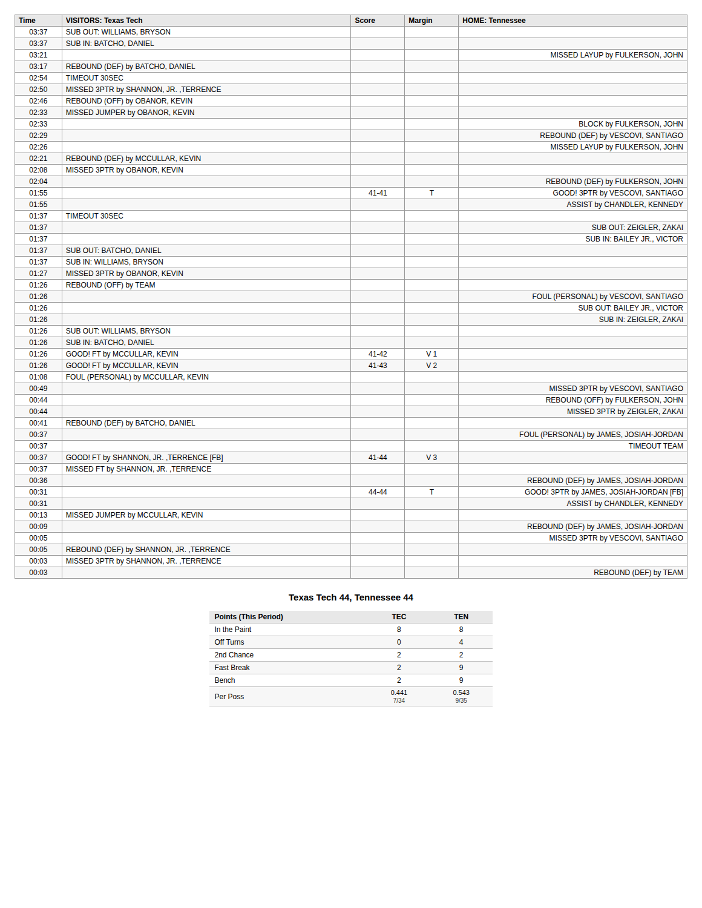| Time | VISITORS: Texas Tech | Score | Margin | HOME: Tennessee |
| --- | --- | --- | --- | --- |
| 03:37 | SUB OUT: WILLIAMS, BRYSON | | | |
| 03:37 | SUB IN: BATCHO, DANIEL | | | |
| 03:21 | | | | MISSED LAYUP by FULKERSON, JOHN |
| 03:17 | REBOUND (DEF) by BATCHO, DANIEL | | | |
| 02:54 | TIMEOUT 30SEC | | | |
| 02:50 | MISSED 3PTR by SHANNON, JR. ,TERRENCE | | | |
| 02:46 | REBOUND (OFF) by OBANOR, KEVIN | | | |
| 02:33 | MISSED JUMPER by OBANOR, KEVIN | | | |
| 02:33 | | | | BLOCK by FULKERSON, JOHN |
| 02:29 | | | | REBOUND (DEF) by VESCOVI, SANTIAGO |
| 02:26 | | | | MISSED LAYUP by FULKERSON, JOHN |
| 02:21 | REBOUND (DEF) by MCCULLAR, KEVIN | | | |
| 02:08 | MISSED 3PTR by OBANOR, KEVIN | | | |
| 02:04 | | | | REBOUND (DEF) by FULKERSON, JOHN |
| 01:55 | | 41-41 | T | GOOD! 3PTR by VESCOVI, SANTIAGO |
| 01:55 | | | | ASSIST by CHANDLER, KENNEDY |
| 01:37 | TIMEOUT 30SEC | | | |
| 01:37 | | | | SUB OUT: ZEIGLER, ZAKAI |
| 01:37 | | | | SUB IN: BAILEY JR., VICTOR |
| 01:37 | SUB OUT: BATCHO, DANIEL | | | |
| 01:37 | SUB IN: WILLIAMS, BRYSON | | | |
| 01:27 | MISSED 3PTR by OBANOR, KEVIN | | | |
| 01:26 | REBOUND (OFF) by TEAM | | | |
| 01:26 | | | | FOUL (PERSONAL) by VESCOVI, SANTIAGO |
| 01:26 | | | | SUB OUT: BAILEY JR., VICTOR |
| 01:26 | | | | SUB IN: ZEIGLER, ZAKAI |
| 01:26 | SUB OUT: WILLIAMS, BRYSON | | | |
| 01:26 | SUB IN: BATCHO, DANIEL | | | |
| 01:26 | GOOD! FT by MCCULLAR, KEVIN | 41-42 | V 1 | |
| 01:26 | GOOD! FT by MCCULLAR, KEVIN | 41-43 | V 2 | |
| 01:08 | FOUL (PERSONAL) by MCCULLAR, KEVIN | | | |
| 00:49 | | | | MISSED 3PTR by VESCOVI, SANTIAGO |
| 00:44 | | | | REBOUND (OFF) by FULKERSON, JOHN |
| 00:44 | | | | MISSED 3PTR by ZEIGLER, ZAKAI |
| 00:41 | REBOUND (DEF) by BATCHO, DANIEL | | | |
| 00:37 | | | | FOUL (PERSONAL) by JAMES, JOSIAH-JORDAN |
| 00:37 | | | | TIMEOUT TEAM |
| 00:37 | GOOD! FT by SHANNON, JR. ,TERRENCE [FB] | 41-44 | V 3 | |
| 00:37 | MISSED FT by SHANNON, JR. ,TERRENCE | | | |
| 00:36 | | | | REBOUND (DEF) by JAMES, JOSIAH-JORDAN |
| 00:31 | | 44-44 | T | GOOD! 3PTR by JAMES, JOSIAH-JORDAN [FB] |
| 00:31 | | | | ASSIST by CHANDLER, KENNEDY |
| 00:13 | MISSED JUMPER by MCCULLAR, KEVIN | | | |
| 00:09 | | | | REBOUND (DEF) by JAMES, JOSIAH-JORDAN |
| 00:05 | | | | MISSED 3PTR by VESCOVI, SANTIAGO |
| 00:05 | REBOUND (DEF) by SHANNON, JR. ,TERRENCE | | | |
| 00:03 | MISSED 3PTR by SHANNON, JR. ,TERRENCE | | | |
| 00:03 | | | | REBOUND (DEF) by TEAM |
Texas Tech 44, Tennessee 44
| Points (This Period) | TEC | TEN |
| --- | --- | --- |
| In the Paint | 8 | 8 |
| Off Turns | 0 | 4 |
| 2nd Chance | 2 | 2 |
| Fast Break | 2 | 9 |
| Bench | 2 | 9 |
| Per Poss | 0.441 7/34 | 0.543 9/35 |